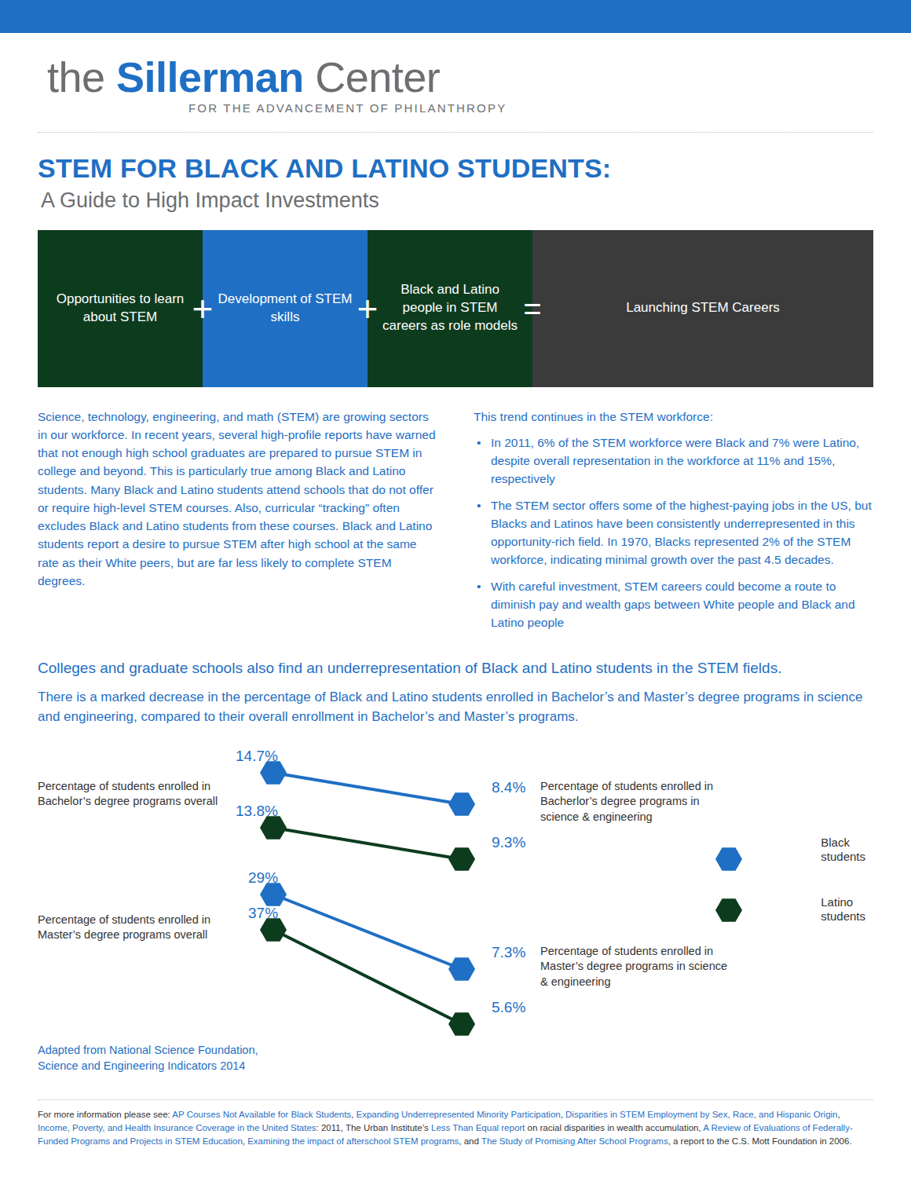the Sillerman Center
FOR THE ADVANCEMENT OF PHILANTHROPY
STEM FOR BLACK AND LATINO STUDENTS:
A Guide to High Impact Investments
Opportunities to learn about STEM
Development of STEM skills
Black and Latino people in STEM careers as role models
Launching STEM Careers
+
+
=
Science, technology, engineering, and math (STEM) are growing sectors in our workforce. In recent years, several high-profile reports have warned that not enough high school graduates are prepared to pursue STEM in college and beyond. This is particularly true among Black and Latino students. Many Black and Latino students attend schools that do not offer or require high-level STEM courses. Also, curricular “tracking” often excludes Black and Latino students from these courses. Black and Latino students report a desire to pursue STEM after high school at the same rate as their White peers, but are far less likely to complete STEM degrees.
This trend continues in the STEM workforce:
In 2011, 6% of the STEM workforce were Black and 7% were Latino, despite overall representation in the workforce at 11% and 15%, respectively
The STEM sector offers some of the highest-paying jobs in the US, but Blacks and Latinos have been consistently underrepresented in this opportunity-rich field. In 1970, Blacks represented 2% of the STEM workforce, indicating minimal growth over the past 4.5 decades.
With careful investment, STEM careers could become a route to diminish pay and wealth gaps between White people and Black and Latino people
Colleges and graduate schools also find an underrepresentation of Black and Latino students in the STEM fields.
There is a marked decrease in the percentage of Black and Latino students enrolled in Bachelor’s and Master’s degree programs in science and engineering, compared to their overall enrollment in Bachelor’s and Master’s programs.
14.7%
8.4%
13.8%
9.3%
29%
7.3%
37%
5.6%
Percentage of students enrolled in Bachelor’s degree programs overall
Percentage of students enrolled in Bacherlor’s degree programs in science & engineering
Percentage of students enrolled in Master’s degree programs overall
Percentage of students enrolled in Master’s degree programs in science & engineering
Black
students
Latino
students
Adapted from National Science Foundation,
Science and Engineering Indicators 2014
For more information please see: AP Courses Not Available for Black Students, Expanding Underrepresented Minority Participation, Disparities in STEM Employment by Sex, Race, and Hispanic Origin, Income, Poverty, and Health Insurance Coverage in the United States: 2011, The Urban Institute’s Less Than Equal report on racial disparities in wealth accumulation, A Review of Evaluations of Federally-Funded Programs and Projects in STEM Education, Examining the impact of afterschool STEM programs, and The Study of Promising After School Programs, a report to the C.S. Mott Foundation in 2006.